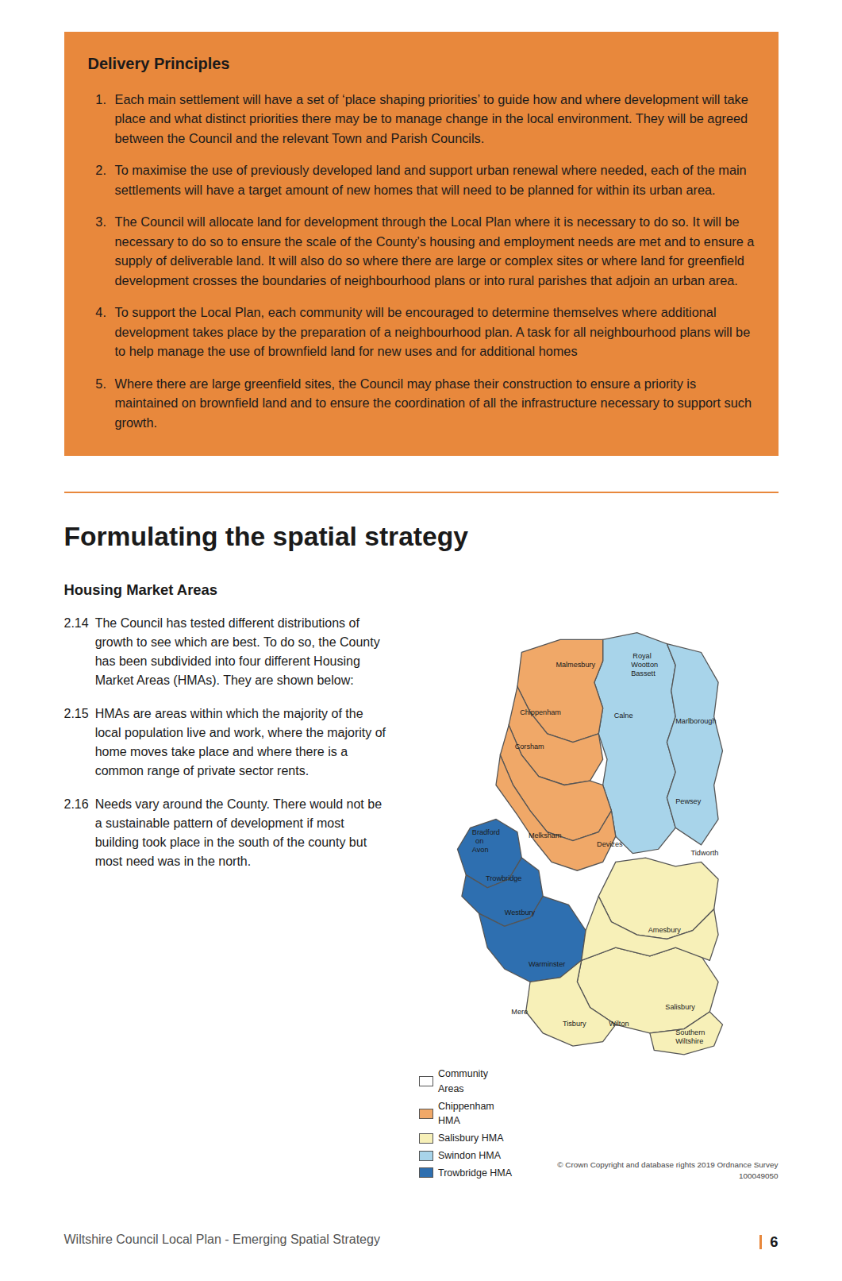Delivery Principles
Each main settlement will have a set of ‘place shaping priorities’ to guide how and where development will take place and what distinct priorities there may be to manage change in the local environment. They will be agreed between the Council and the relevant Town and Parish Councils.
To maximise the use of previously developed land and support urban renewal where needed, each of the main settlements will have a target amount of new homes that will need to be planned for within its urban area.
The Council will allocate land for development through the Local Plan where it is necessary to do so. It will be necessary to do so to ensure the scale of the County’s housing and employment needs are met and to ensure a supply of deliverable land. It will also do so where there are large or complex sites or where land for greenfield development crosses the boundaries of neighbourhood plans or into rural parishes that adjoin an urban area.
To support the Local Plan, each community will be encouraged to determine themselves where additional development takes place by the preparation of a neighbourhood plan. A task for all neighbourhood plans will be to help manage the use of brownfield land for new uses and for additional homes
Where there are large greenfield sites, the Council may phase their construction to ensure a priority is maintained on brownfield land and to ensure the coordination of all the infrastructure necessary to support such growth.
Formulating the spatial strategy
Housing Market Areas
2.14 The Council has tested different distributions of growth to see which are best. To do so, the County has been subdivided into four different Housing Market Areas (HMAs). They are shown below:
2.15 HMAs are areas within which the majority of the local population live and work, where the majority of home moves take place and where there is a common range of private sector rents.
2.16 Needs vary around the County. There would not be a sustainable pattern of development if most building took place in the south of the county but most need was in the north.
Map of Wiltshire Housing Market Areas A map of Wiltshire divided into community areas, coloured to show four Housing Market Areas: Chippenham HMA, Salisbury HMA, Swindon HMA and Trowbridge HMA. Malmesbury Royal Wootton Bassett Chippenham Calne Marlborough Corsham Bradford on Avon Melksham Devizes Pewsey Trowbridge Westbury Tidworth Warminster Amesbury Mere Tisbury Wilton Salisbury Southern Wiltshire
Community Areas
Chippenham HMA
Salisbury HMA
Swindon HMA
Trowbridge HMA
© Crown Copyright and database rights 2019 Ordnance Survey 100049050
Wiltshire Council Local Plan - Emerging Spatial Strategy
6